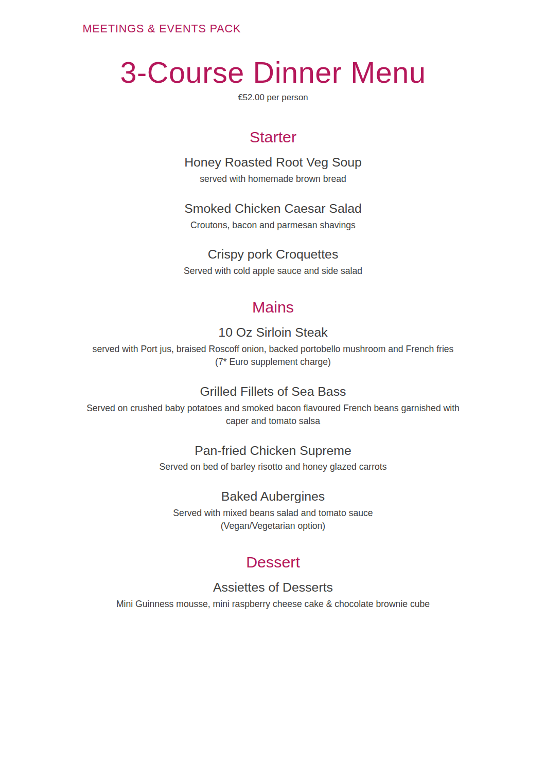Meetings & Events Pack
3-Course Dinner Menu
€52.00 per person
Starter
Honey Roasted Root Veg Soup served with homemade brown bread
Smoked Chicken Caesar Salad Croutons, bacon and parmesan shavings
Crispy pork Croquettes Served with cold apple sauce and side salad
Mains
10 Oz Sirloin Steak served with Port jus, braised Roscoff onion, backed portobello mushroom and French fries (7* Euro supplement charge)
Grilled Fillets of Sea Bass Served on crushed baby potatoes and smoked bacon flavoured French beans garnished with caper and tomato salsa
Pan-fried Chicken Supreme Served on bed of barley risotto and honey glazed carrots
Baked Aubergines Served with mixed beans salad and tomato sauce (Vegan/Vegetarian option)
Dessert
Assiettes of Desserts Mini Guinness mousse, mini raspberry cheese cake & chocolate brownie cube